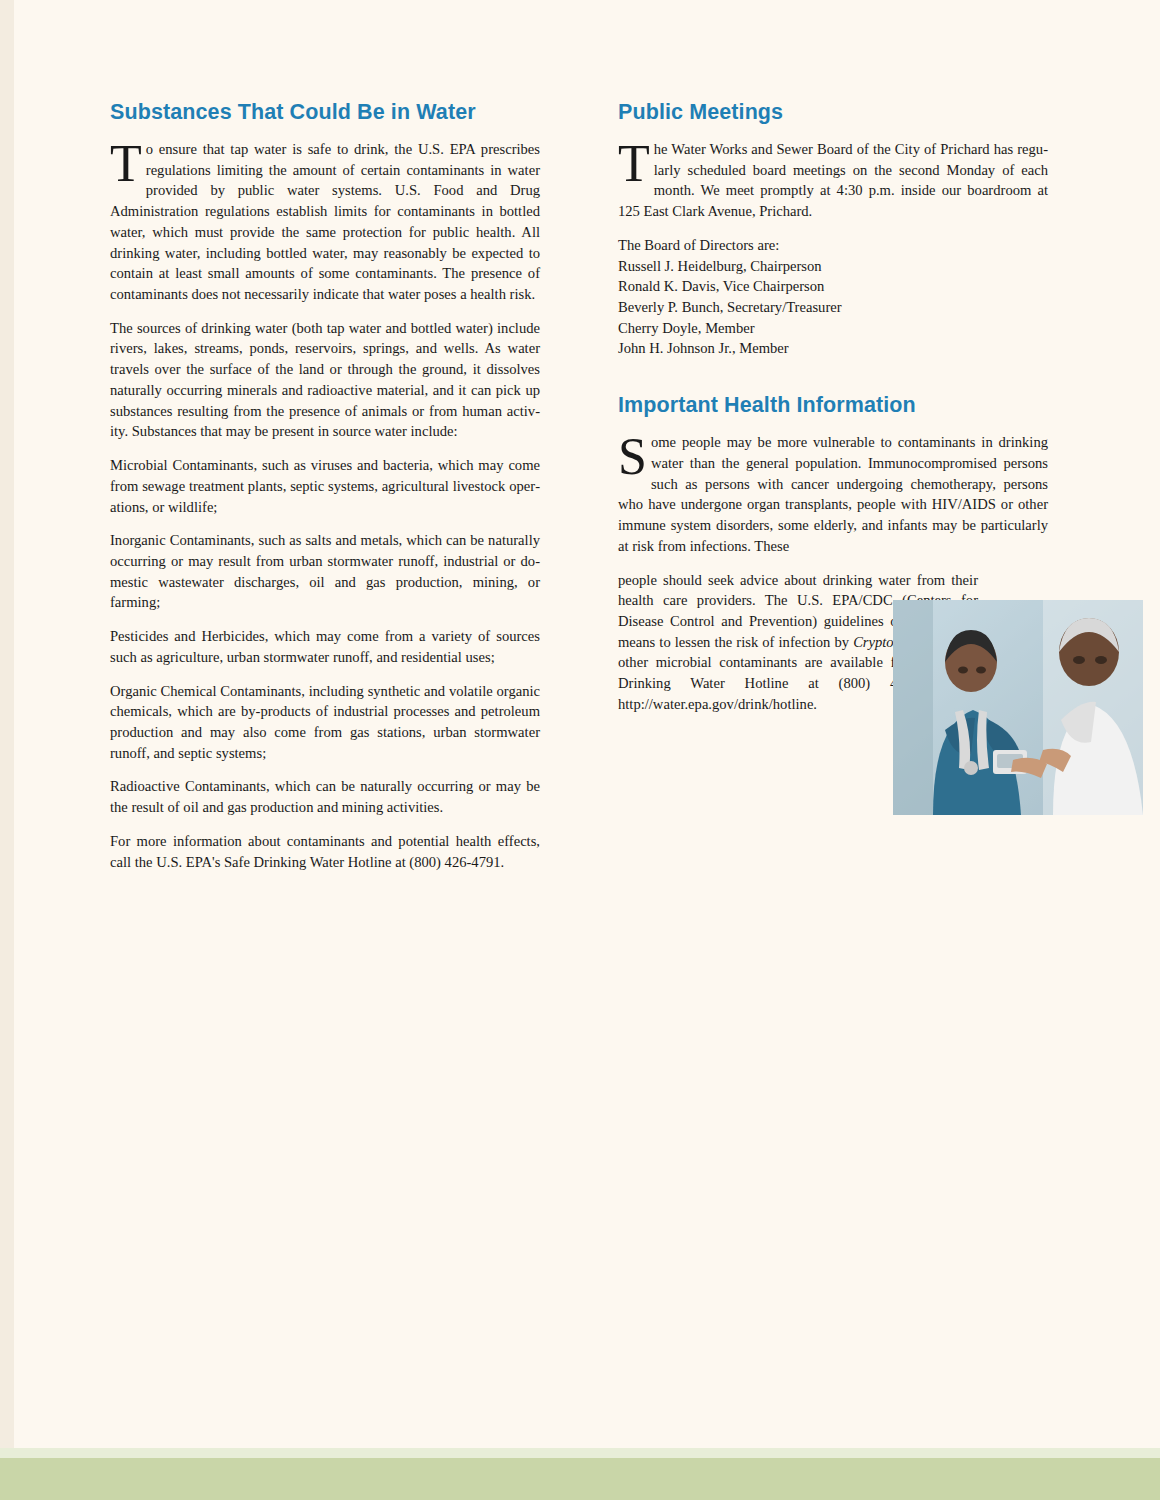Substances That Could Be in Water
To ensure that tap water is safe to drink, the U.S. EPA prescribes regulations limiting the amount of certain contaminants in water provided by public water systems. U.S. Food and Drug Administration regulations establish limits for contaminants in bottled water, which must provide the same protection for public health. All drinking water, including bottled water, may reasonably be expected to contain at least small amounts of some contaminants. The presence of contaminants does not necessarily indicate that water poses a health risk.
The sources of drinking water (both tap water and bottled water) include rivers, lakes, streams, ponds, reservoirs, springs, and wells. As water travels over the surface of the land or through the ground, it dissolves naturally occurring minerals and radioactive material, and it can pick up substances resulting from the presence of animals or from human activity. Substances that may be present in source water include:
Microbial Contaminants, such as viruses and bacteria, which may come from sewage treatment plants, septic systems, agricultural livestock operations, or wildlife;
Inorganic Contaminants, such as salts and metals, which can be naturally occurring or may result from urban stormwater runoff, industrial or domestic wastewater discharges, oil and gas production, mining, or farming;
Pesticides and Herbicides, which may come from a variety of sources such as agriculture, urban stormwater runoff, and residential uses;
Organic Chemical Contaminants, including synthetic and volatile organic chemicals, which are by-products of industrial processes and petroleum production and may also come from gas stations, urban stormwater runoff, and septic systems;
Radioactive Contaminants, which can be naturally occurring or may be the result of oil and gas production and mining activities.
For more information about contaminants and potential health effects, call the U.S. EPA's Safe Drinking Water Hotline at (800) 426-4791.
Public Meetings
The Water Works and Sewer Board of the City of Prichard has regularly scheduled board meetings on the second Monday of each month. We meet promptly at 4:30 p.m. inside our boardroom at 125 East Clark Avenue, Prichard.
The Board of Directors are:
Russell J. Heidelburg, Chairperson
Ronald K. Davis, Vice Chairperson
Beverly P. Bunch, Secretary/Treasurer
Cherry Doyle, Member
John H. Johnson Jr., Member
Important Health Information
Some people may be more vulnerable to contaminants in drinking water than the general population. Immunocompromised persons such as persons with cancer undergoing chemotherapy, persons who have undergone organ transplants, people with HIV/AIDS or other immune system disorders, some elderly, and infants may be particularly at risk from infections. These
people should seek advice about drinking water from their health care providers. The U.S. EPA/CDC (Centers for Disease Control and Prevention) guidelines on appropriate means to lessen the risk of infection by Cryptosporidium and other microbial contaminants are available from the Safe Drinking Water Hotline at (800) 426-4791 or http://water.epa.gov/drink/hotline.